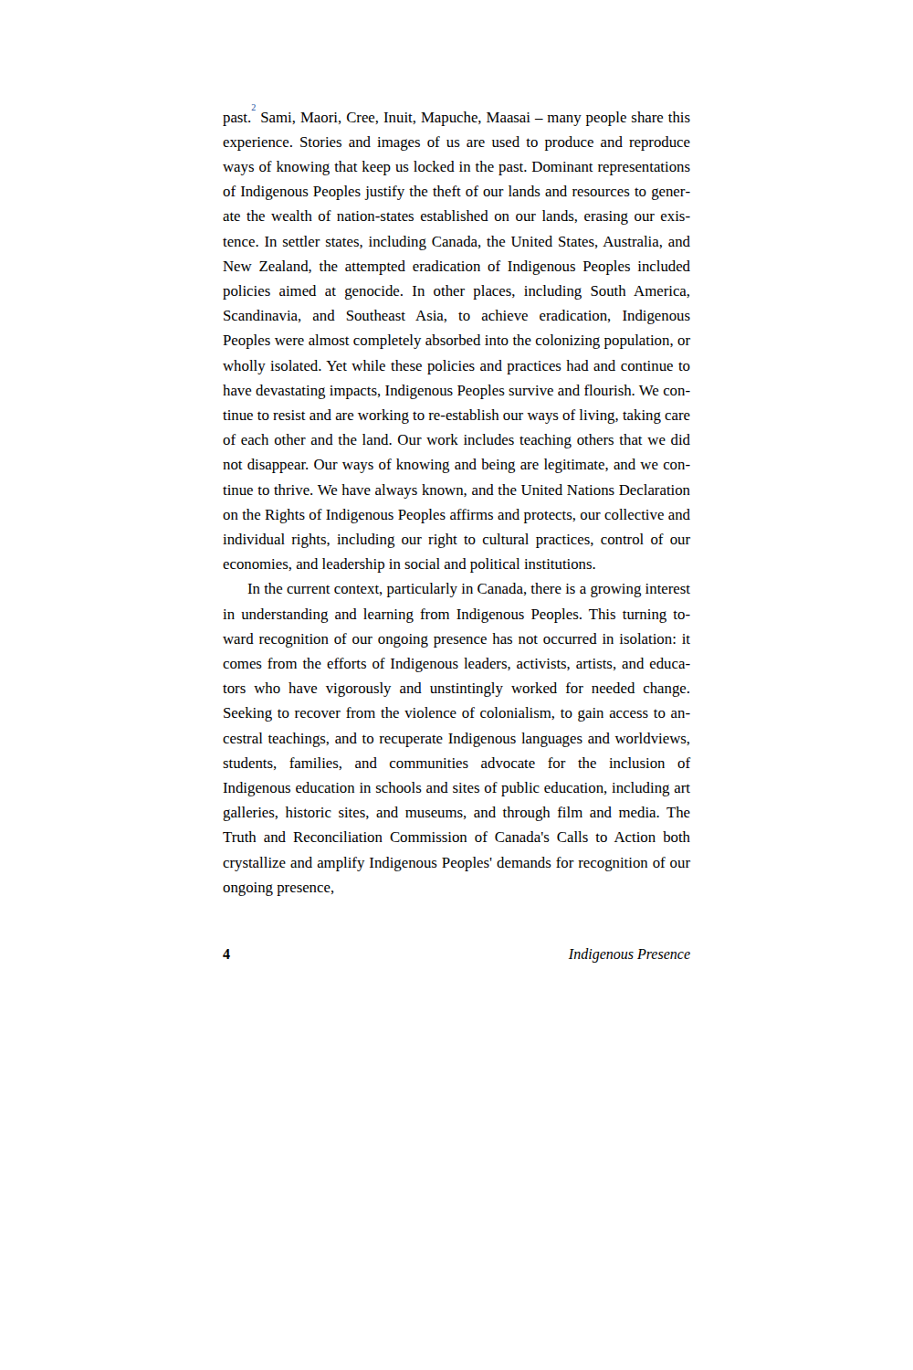past.2 Sami, Maori, Cree, Inuit, Mapuche, Maasai – many people share this experience. Stories and images of us are used to produce and reproduce ways of knowing that keep us locked in the past. Dominant representations of Indigenous Peoples justify the theft of our lands and resources to generate the wealth of nation-states established on our lands, erasing our existence. In settler states, including Canada, the United States, Australia, and New Zealand, the attempted eradication of Indigenous Peoples included policies aimed at genocide. In other places, including South America, Scandinavia, and Southeast Asia, to achieve eradication, Indigenous Peoples were almost completely absorbed into the colonizing population, or wholly isolated. Yet while these policies and practices had and continue to have devastating impacts, Indigenous Peoples survive and flourish. We continue to resist and are working to re-establish our ways of living, taking care of each other and the land. Our work includes teaching others that we did not disappear. Our ways of knowing and being are legitimate, and we continue to thrive. We have always known, and the United Nations Declaration on the Rights of Indigenous Peoples affirms and protects, our collective and individual rights, including our right to cultural practices, control of our economies, and leadership in social and political institutions.
In the current context, particularly in Canada, there is a growing interest in understanding and learning from Indigenous Peoples. This turning toward recognition of our ongoing presence has not occurred in isolation: it comes from the efforts of Indigenous leaders, activists, artists, and educators who have vigorously and unstintingly worked for needed change. Seeking to recover from the violence of colonialism, to gain access to ancestral teachings, and to recuperate Indigenous languages and worldviews, students, families, and communities advocate for the inclusion of Indigenous education in schools and sites of public education, including art galleries, historic sites, and museums, and through film and media. The Truth and Reconciliation Commission of Canada's Calls to Action both crystallize and amplify Indigenous Peoples' demands for recognition of our ongoing presence,
4 Indigenous Presence